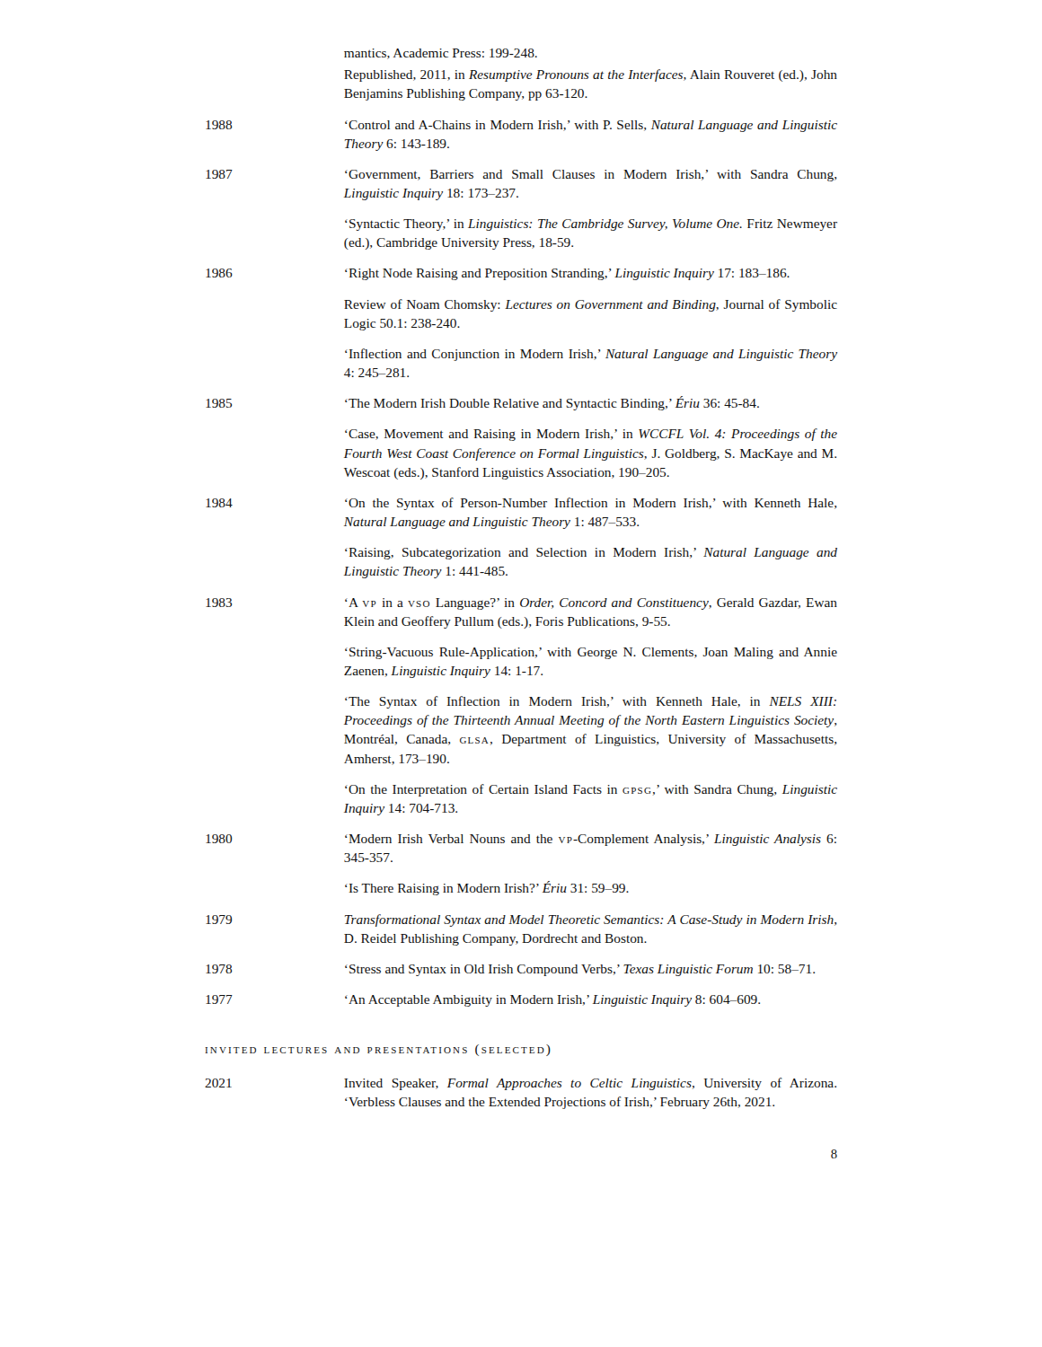mantics, Academic Press: 199-248.
Republished, 2011, in Resumptive Pronouns at the Interfaces, Alain Rouveret (ed.), John Benjamins Publishing Company, pp 63-120.
1988
‘Control and A-Chains in Modern Irish,’ with P. Sells, Natural Language and Linguistic Theory 6: 143-189.
1987
‘Government, Barriers and Small Clauses in Modern Irish,’ with Sandra Chung, Linguistic Inquiry 18: 173–237.
‘Syntactic Theory,’ in Linguistics: The Cambridge Survey, Volume One. Fritz Newmeyer (ed.), Cambridge University Press, 18-59.
1986
‘Right Node Raising and Preposition Stranding,’ Linguistic Inquiry 17: 183–186.
Review of Noam Chomsky: Lectures on Government and Binding, Journal of Symbolic Logic 50.1: 238-240.
‘Inflection and Conjunction in Modern Irish,’ Natural Language and Linguistic Theory 4: 245–281.
1985
‘The Modern Irish Double Relative and Syntactic Binding,’ Ériu 36: 45-84.
‘Case, Movement and Raising in Modern Irish,’ in WCCFL Vol. 4: Proceedings of the Fourth West Coast Conference on Formal Linguistics, J. Goldberg, S. MacKaye and M. Wescoat (eds.), Stanford Linguistics Association, 190–205.
1984
‘On the Syntax of Person-Number Inflection in Modern Irish,’ with Kenneth Hale, Natural Language and Linguistic Theory 1: 487–533.
‘Raising, Subcategorization and Selection in Modern Irish,’ Natural Language and Linguistic Theory 1: 441-485.
1983
‘A vp in a vso Language?’ in Order, Concord and Constituency, Gerald Gazdar, Ewan Klein and Geoffery Pullum (eds.), Foris Publications, 9-55.
‘String-Vacuous Rule-Application,’ with George N. Clements, Joan Maling and Annie Zaenen, Linguistic Inquiry 14: 1-17.
‘The Syntax of Inflection in Modern Irish,’ with Kenneth Hale, in NELS XIII: Proceedings of the Thirteenth Annual Meeting of the North Eastern Linguistics Society, Montréal, Canada, glsa, Department of Linguistics, University of Massachusetts, Amherst, 173–190.
‘On the Interpretation of Certain Island Facts in gpsg,’ with Sandra Chung, Linguistic Inquiry 14: 704-713.
1980
‘Modern Irish Verbal Nouns and the vp-Complement Analysis,’ Linguistic Analysis 6: 345-357.
‘Is There Raising in Modern Irish?’ Ériu 31: 59–99.
1979
Transformational Syntax and Model Theoretic Semantics: A Case-Study in Modern Irish, D. Reidel Publishing Company, Dordrecht and Boston.
1978
‘Stress and Syntax in Old Irish Compound Verbs,’ Texas Linguistic Forum 10: 58–71.
1977
‘An Acceptable Ambiguity in Modern Irish,’ Linguistic Inquiry 8: 604–609.
invited lectures and presentations (selected)
2021
Invited Speaker, Formal Approaches to Celtic Linguistics, University of Arizona. ‘Verbless Clauses and the Extended Projections of Irish,’ February 26th, 2021.
8